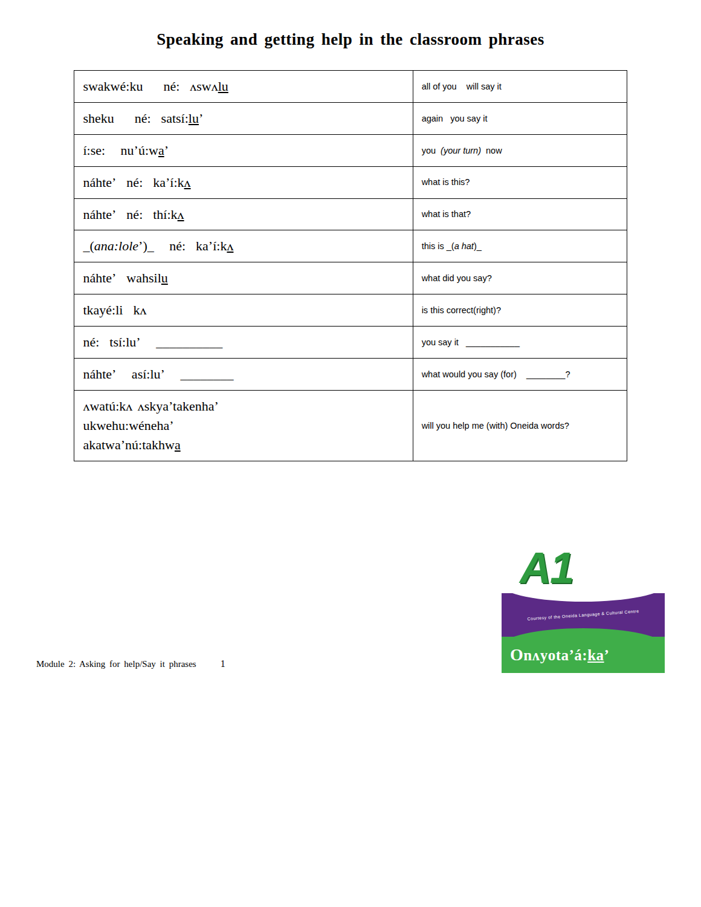Speaking and getting help in the classroom phrases
| swakwé:ku né: ʌswʌ lu | all of you will say it |
| sheku né: satsí: lu ’ | again you say it |
| í:se: nu’ú:w a ’ | you (your turn) now |
| náhte’ né: ka’í:k ʌ | what is this? |
| náhte’ né: thí:k ʌ | what is that? |
| _( ana:lole ’)_ né: ka’í:k ʌ | this is _( a hat )_ |
| náhte’ wahsil u | what did you say? |
| tkayé:li kʌ | is this correct(right)? |
| né: tsí:lu’ __________ | you say it ___________ |
| náhte’ así:lu’ ________ | what would you say (for) ________ ? |
| ʌwatú:kʌ ʌskya’takenha’ ukwehu:wéneha’ akatwa’nú:takhw a | will you help me (with) Oneida words? |
Module 2: Asking for help/Say it phrases1
A1
Courtesy of the Oneida Language & Cultural Centre
Onʌyota’á:ka’